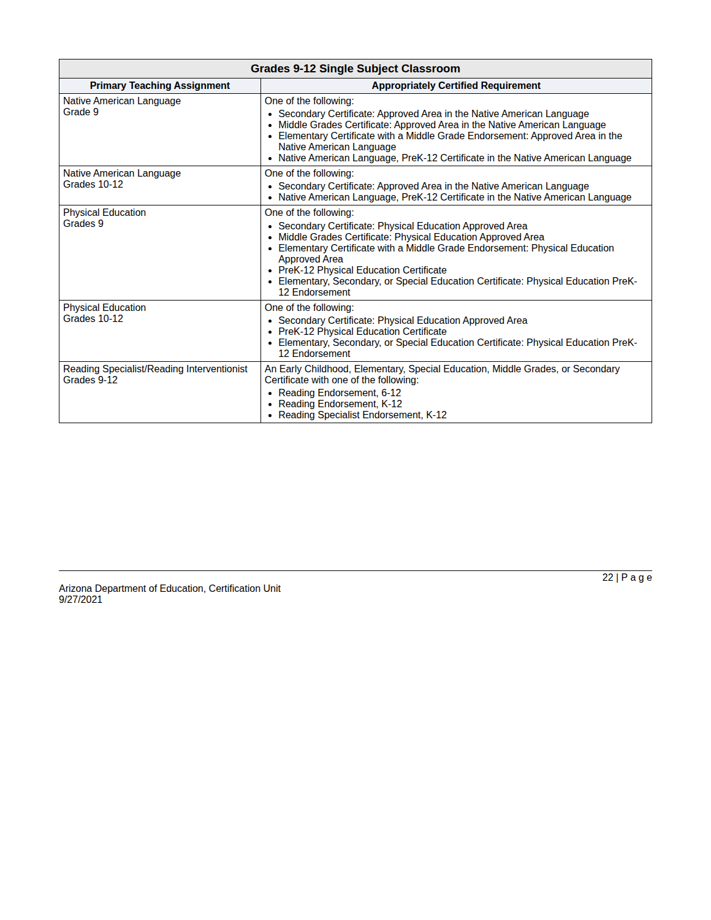Grades 9-12 Single Subject Classroom
| Primary Teaching Assignment | Appropriately Certified Requirement |
| --- | --- |
| Native American Language Grade 9 | One of the following: Secondary Certificate: Approved Area in the Native American Language Middle Grades Certificate: Approved Area in the Native American Language Elementary Certificate with a Middle Grade Endorsement: Approved Area in the Native American Language Native American Language, PreK-12 Certificate in the Native American Language |
| Native American Language Grades 10-12 | One of the following: Secondary Certificate: Approved Area in the Native American Language Native American Language, PreK-12 Certificate in the Native American Language |
| Physical Education Grades 9 | One of the following: Secondary Certificate: Physical Education Approved Area Middle Grades Certificate: Physical Education Approved Area Elementary Certificate with a Middle Grade Endorsement: Physical Education Approved Area PreK-12 Physical Education Certificate Elementary, Secondary, or Special Education Certificate: Physical Education PreK-12 Endorsement |
| Physical Education Grades 10-12 | One of the following: Secondary Certificate: Physical Education Approved Area PreK-12 Physical Education Certificate Elementary, Secondary, or Special Education Certificate: Physical Education PreK-12 Endorsement |
| Reading Specialist/Reading Interventionist Grades 9-12 | An Early Childhood, Elementary, Special Education, Middle Grades, or Secondary Certificate with one of the following: Reading Endorsement, 6-12 Reading Endorsement, K-12 Reading Specialist Endorsement, K-12 |
22 | P a g e
Arizona Department of Education, Certification Unit
9/27/2021